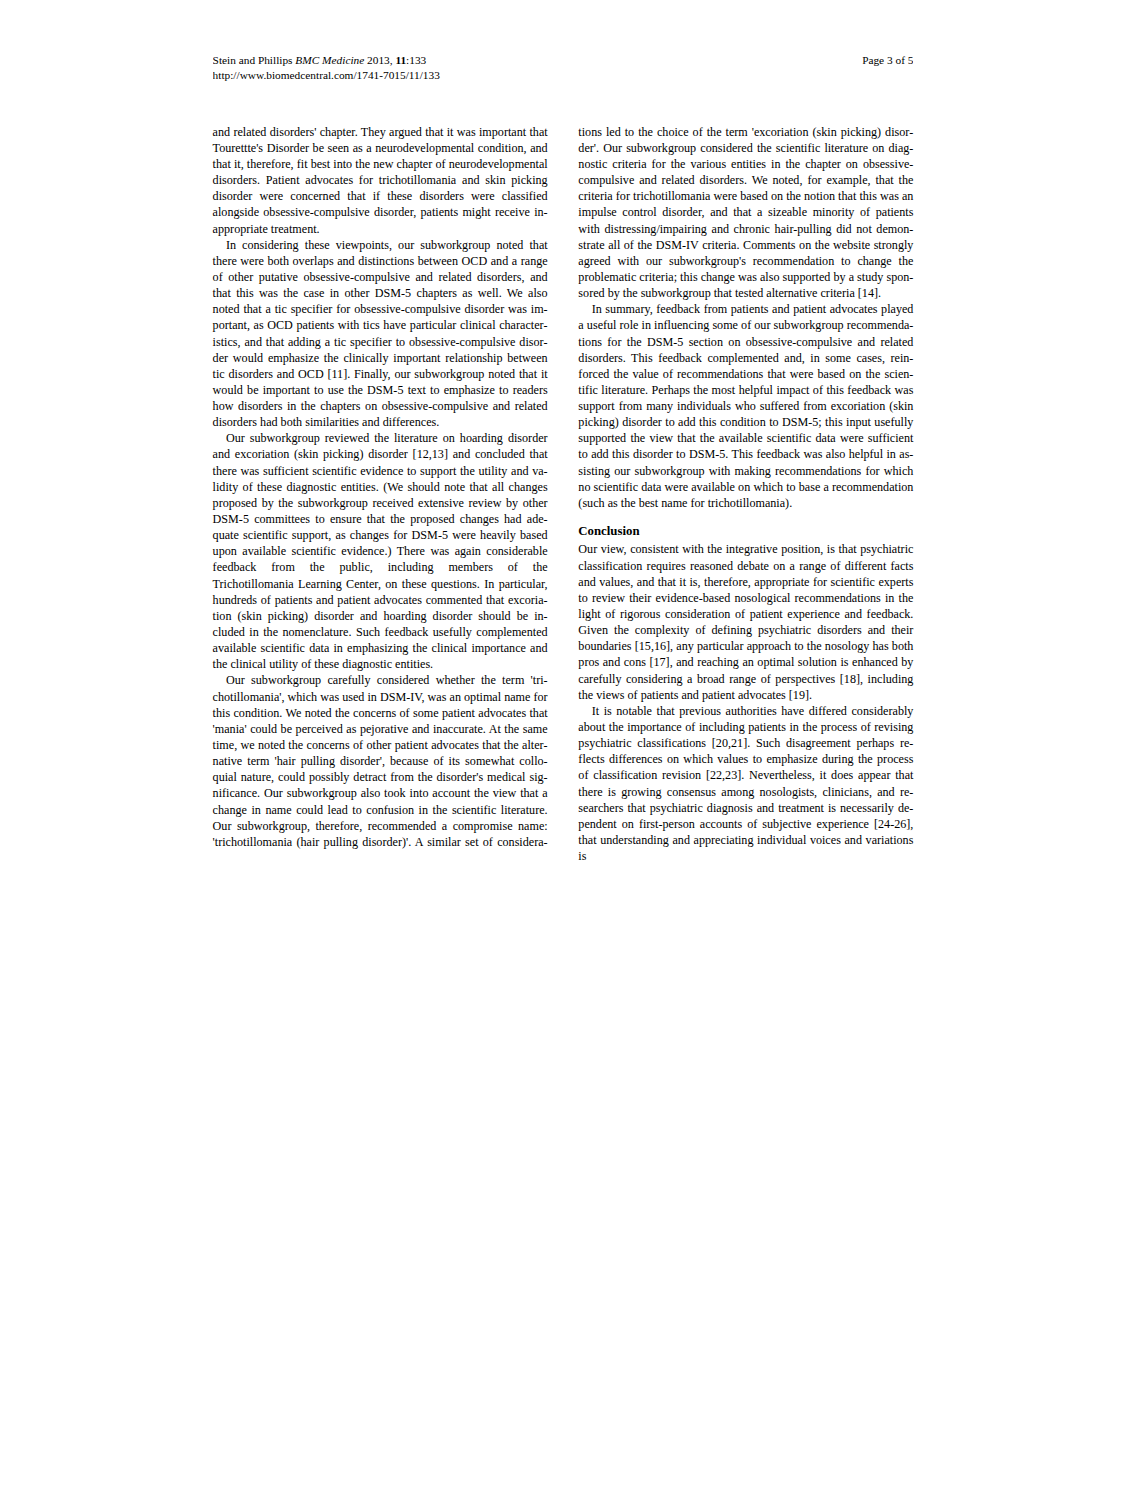Stein and Phillips BMC Medicine 2013, 11:133 http://www.biomedcentral.com/1741-7015/11/133
Page 3 of 5
and related disorders' chapter. They argued that it was important that Tourettte's Disorder be seen as a neurodevelopmental condition, and that it, therefore, fit best into the new chapter of neurodevelopmental disorders. Patient advocates for trichotillomania and skin picking disorder were concerned that if these disorders were classified alongside obsessive-compulsive disorder, patients might receive inappropriate treatment.
In considering these viewpoints, our subworkgroup noted that there were both overlaps and distinctions between OCD and a range of other putative obsessive-compulsive and related disorders, and that this was the case in other DSM-5 chapters as well. We also noted that a tic specifier for obsessive-compulsive disorder was important, as OCD patients with tics have particular clinical characteristics, and that adding a tic specifier to obsessive-compulsive disorder would emphasize the clinically important relationship between tic disorders and OCD [11]. Finally, our subworkgroup noted that it would be important to use the DSM-5 text to emphasize to readers how disorders in the chapters on obsessive-compulsive and related disorders had both similarities and differences.
Our subworkgroup reviewed the literature on hoarding disorder and excoriation (skin picking) disorder [12,13] and concluded that there was sufficient scientific evidence to support the utility and validity of these diagnostic entities. (We should note that all changes proposed by the subworkgroup received extensive review by other DSM-5 committees to ensure that the proposed changes had adequate scientific support, as changes for DSM-5 were heavily based upon available scientific evidence.) There was again considerable feedback from the public, including members of the Trichotillomania Learning Center, on these questions. In particular, hundreds of patients and patient advocates commented that excoriation (skin picking) disorder and hoarding disorder should be included in the nomenclature. Such feedback usefully complemented available scientific data in emphasizing the clinical importance and the clinical utility of these diagnostic entities.
Our subworkgroup carefully considered whether the term 'trichotillomania', which was used in DSM-IV, was an optimal name for this condition. We noted the concerns of some patient advocates that 'mania' could be perceived as pejorative and inaccurate. At the same time, we noted the concerns of other patient advocates that the alternative term 'hair pulling disorder', because of its somewhat colloquial nature, could possibly detract from the disorder's medical significance. Our subworkgroup also took into account the view that a change in name could lead to confusion in the scientific literature. Our subworkgroup, therefore, recommended a compromise name: 'trichotillomania (hair pulling disorder)'. A similar set of considerations led to the choice of the term 'excoriation (skin picking) disorder'. Our subworkgroup considered the scientific literature on diagnostic criteria for the various entities in the chapter on obsessive-compulsive and related disorders. We noted, for example, that the criteria for trichotillomania were based on the notion that this was an impulse control disorder, and that a sizeable minority of patients with distressing/impairing and chronic hair-pulling did not demonstrate all of the DSM-IV criteria. Comments on the website strongly agreed with our subworkgroup's recommendation to change the problematic criteria; this change was also supported by a study sponsored by the subworkgroup that tested alternative criteria [14].
In summary, feedback from patients and patient advocates played a useful role in influencing some of our subworkgroup recommendations for the DSM-5 section on obsessive-compulsive and related disorders. This feedback complemented and, in some cases, reinforced the value of recommendations that were based on the scientific literature. Perhaps the most helpful impact of this feedback was support from many individuals who suffered from excoriation (skin picking) disorder to add this condition to DSM-5; this input usefully supported the view that the available scientific data were sufficient to add this disorder to DSM-5. This feedback was also helpful in assisting our subworkgroup with making recommendations for which no scientific data were available on which to base a recommendation (such as the best name for trichotillomania).
Conclusion
Our view, consistent with the integrative position, is that psychiatric classification requires reasoned debate on a range of different facts and values, and that it is, therefore, appropriate for scientific experts to review their evidence-based nosological recommendations in the light of rigorous consideration of patient experience and feedback. Given the complexity of defining psychiatric disorders and their boundaries [15,16], any particular approach to the nosology has both pros and cons [17], and reaching an optimal solution is enhanced by carefully considering a broad range of perspectives [18], including the views of patients and patient advocates [19].
It is notable that previous authorities have differed considerably about the importance of including patients in the process of revising psychiatric classifications [20,21]. Such disagreement perhaps reflects differences on which values to emphasize during the process of classification revision [22,23]. Nevertheless, it does appear that there is growing consensus among nosologists, clinicians, and researchers that psychiatric diagnosis and treatment is necessarily dependent on first-person accounts of subjective experience [24-26], that understanding and appreciating individual voices and variations is